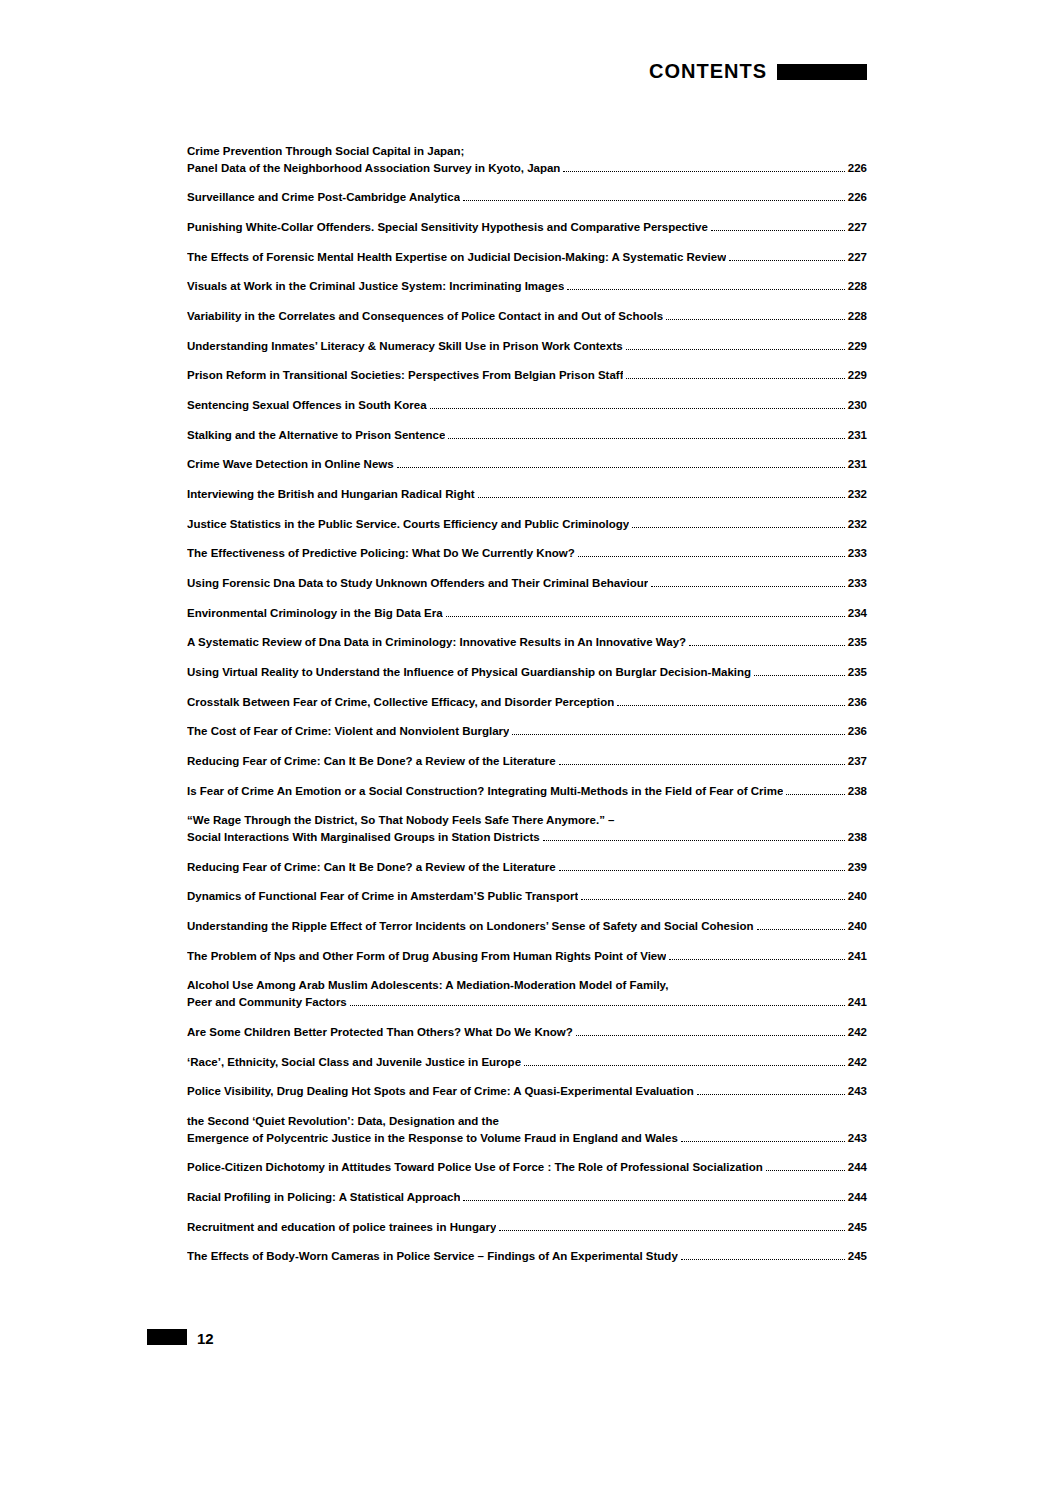CONTENTS
Crime Prevention Through Social Capital in Japan; Panel Data of the Neighborhood Association Survey in Kyoto, Japan 226
Surveillance and Crime Post-Cambridge Analytica 226
Punishing White-Collar Offenders. Special Sensitivity Hypothesis and Comparative Perspective 227
The Effects of Forensic Mental Health Expertise on Judicial Decision-Making: A Systematic Review 227
Visuals at Work in the Criminal Justice System: Incriminating Images 228
Variability in the Correlates and Consequences of Police Contact in and Out of Schools 228
Understanding Inmates’ Literacy & Numeracy Skill Use in Prison Work Contexts 229
Prison Reform in Transitional Societies: Perspectives From Belgian Prison Staff 229
Sentencing Sexual Offences in South Korea 230
Stalking and the Alternative to Prison Sentence 231
Crime Wave Detection in Online News 231
Interviewing the British and Hungarian Radical Right 232
Justice Statistics in the Public Service. Courts Efficiency and Public Criminology 232
The Effectiveness of Predictive Policing: What Do We Currently Know? 233
Using Forensic Dna Data to Study Unknown Offenders and Their Criminal Behaviour 233
Environmental Criminology in the Big Data Era 234
A Systematic Review of Dna Data in Criminology: Innovative Results in An Innovative Way? 235
Using Virtual Reality to Understand the Influence of Physical Guardianship on Burglar Decision-Making 235
Crosstalk Between Fear of Crime, Collective Efficacy, and Disorder Perception 236
The Cost of Fear of Crime: Violent and Nonviolent Burglary 236
Reducing Fear of Crime: Can It Be Done? a Review of the Literature 237
Is Fear of Crime An Emotion or a Social Construction? Integrating Multi-Methods in the Field of Fear of Crime 238
“We Rage Through the District, So That Nobody Feels Safe There Anymore.” – Social Interactions With Marginalised Groups in Station Districts 238
Reducing Fear of Crime: Can It Be Done? a Review of the Literature 239
Dynamics of Functional Fear of Crime in Amsterdam’S Public Transport 240
Understanding the Ripple Effect of Terror Incidents on Londoners’ Sense of Safety and Social Cohesion 240
The Problem of Nps and Other Form of Drug Abusing From Human Rights Point of View 241
Alcohol Use Among Arab Muslim Adolescents: A Mediation-Moderation Model of Family, Peer and Community Factors 241
Are Some Children Better Protected Than Others? What Do We Know? 242
‘Race’, Ethnicity, Social Class and Juvenile Justice in Europe 242
Police Visibility, Drug Dealing Hot Spots and Fear of Crime: A Quasi-Experimental Evaluation 243
the Second ‘Quiet Revolution’: Data, Designation and the Emergence of Polycentric Justice in the Response to Volume Fraud in England and Wales 243
Police-Citizen Dichotomy in Attitudes Toward Police Use of Force : The Role of Professional Socialization 244
Racial Profiling in Policing: A Statistical Approach 244
Recruitment and education of police trainees in Hungary 245
The Effects of Body-Worn Cameras in Police Service – Findings of An Experimental Study 245
12